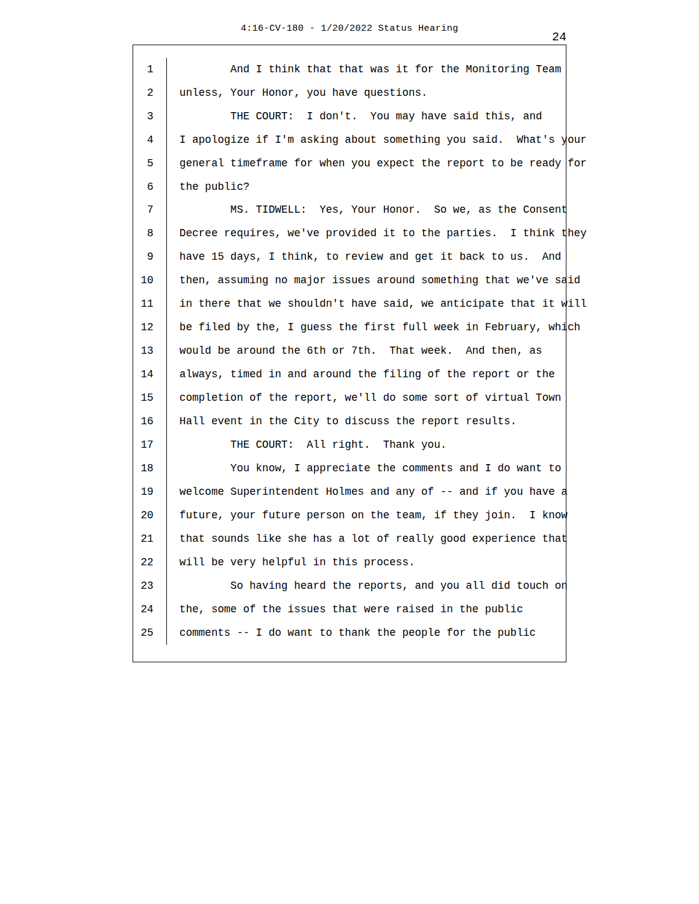4:16-CV-180 - 1/20/2022 Status Hearing
24
| 1 | And I think that that was it for the Monitoring Team |
| 2 | unless, Your Honor, you have questions. |
| 3 | THE COURT: I don't. You may have said this, and |
| 4 | I apologize if I'm asking about something you said. What's your |
| 5 | general timeframe for when you expect the report to be ready for |
| 6 | the public? |
| 7 | MS. TIDWELL: Yes, Your Honor. So we, as the Consent |
| 8 | Decree requires, we've provided it to the parties. I think they |
| 9 | have 15 days, I think, to review and get it back to us. And |
| 10 | then, assuming no major issues around something that we've said |
| 11 | in there that we shouldn't have said, we anticipate that it will |
| 12 | be filed by the, I guess the first full week in February, which |
| 13 | would be around the 6th or 7th. That week. And then, as |
| 14 | always, timed in and around the filing of the report or the |
| 15 | completion of the report, we'll do some sort of virtual Town |
| 16 | Hall event in the City to discuss the report results. |
| 17 | THE COURT: All right. Thank you. |
| 18 | You know, I appreciate the comments and I do want to |
| 19 | welcome Superintendent Holmes and any of -- and if you have a |
| 20 | future, your future person on the team, if they join. I know |
| 21 | that sounds like she has a lot of really good experience that |
| 22 | will be very helpful in this process. |
| 23 | So having heard the reports, and you all did touch on |
| 24 | the, some of the issues that were raised in the public |
| 25 | comments -- I do want to thank the people for the public |